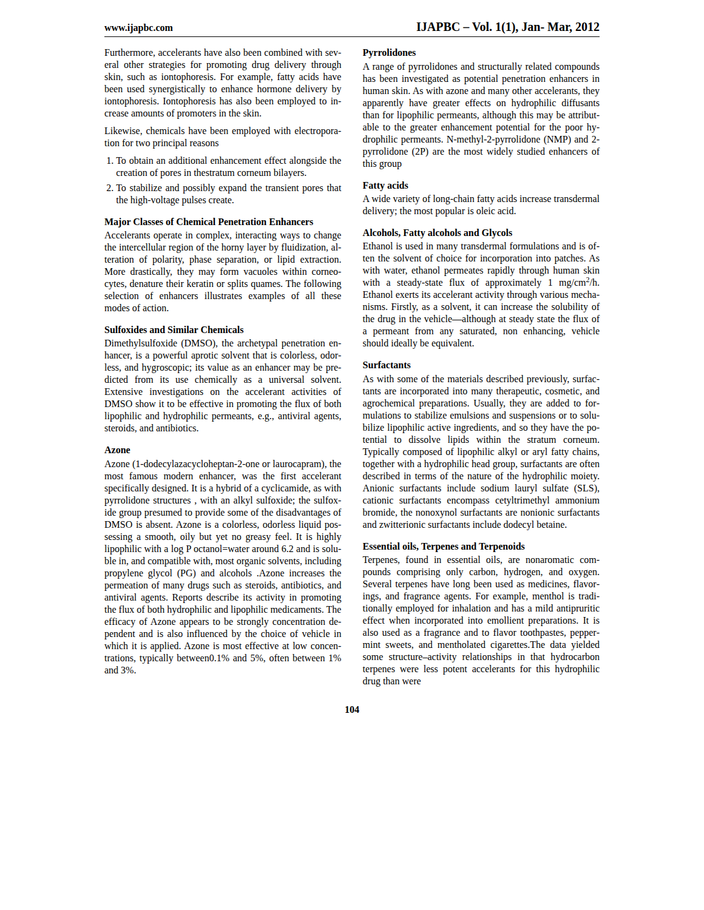www.ijapbc.com IJAPBC – Vol. 1(1), Jan- Mar, 2012
Furthermore, accelerants have also been combined with several other strategies for promoting drug delivery through skin, such as iontophoresis. For example, fatty acids have been used synergistically to enhance hormone delivery by iontophoresis. Iontophoresis has also been employed to increase amounts of promoters in the skin.
Likewise, chemicals have been employed with electroporation for two principal reasons
To obtain an additional enhancement effect alongside the creation of pores in thestratum corneum bilayers.
To stabilize and possibly expand the transient pores that the high-voltage pulses create.
Major Classes of Chemical Penetration Enhancers
Accelerants operate in complex, interacting ways to change the intercellular region of the horny layer by fluidization, alteration of polarity, phase separation, or lipid extraction. More drastically, they may form vacuoles within corneocytes, denature their keratin or splits quames. The following selection of enhancers illustrates examples of all these modes of action.
Sulfoxides and Similar Chemicals
Dimethylsulfoxide (DMSO), the archetypal penetration enhancer, is a powerful aprotic solvent that is colorless, odorless, and hygroscopic; its value as an enhancer may be predicted from its use chemically as a universal solvent. Extensive investigations on the accelerant activities of DMSO show it to be effective in promoting the flux of both lipophilic and hydrophilic permeants, e.g., antiviral agents, steroids, and antibiotics.
Azone
Azone (1-dodecylazacycloheptan-2-one or laurocapram), the most famous modern enhancer, was the first accelerant specifically designed. It is a hybrid of a cyclicamide, as with pyrrolidone structures , with an alkyl sulfoxide; the sulfoxide group presumed to provide some of the disadvantages of DMSO is absent. Azone is a colorless, odorless liquid possessing a smooth, oily but yet no greasy feel. It is highly lipophilic with a log P octanol=water around 6.2 and is soluble in, and compatible with, most organic solvents, including propylene glycol (PG) and alcohols .Azone increases the permeation of many drugs such as steroids, antibiotics, and antiviral agents. Reports describe its activity in promoting the flux of both hydrophilic and lipophilic medicaments. The efficacy of Azone appears to be strongly concentration dependent and is also influenced by the choice of vehicle in which it is applied. Azone is most effective at low concentrations, typically between0.1% and 5%, often between 1% and 3%.
Pyrrolidones
A range of pyrrolidones and structurally related compounds has been investigated as potential penetration enhancers in human skin. As with azone and many other accelerants, they apparently have greater effects on hydrophilic diffusants than for lipophilic permeants, although this may be attributable to the greater enhancement potential for the poor hydrophilic permeants. N-methyl-2-pyrrolidone (NMP) and 2-pyrrolidone (2P) are the most widely studied enhancers of this group
Fatty acids
A wide variety of long-chain fatty acids increase transdermal delivery; the most popular is oleic acid.
Alcohols, Fatty alcohols and Glycols
Ethanol is used in many transdermal formulations and is often the solvent of choice for incorporation into patches. As with water, ethanol permeates rapidly through human skin with a steady-state flux of approximately 1 mg/cm2/h. Ethanol exerts its accelerant activity through various mechanisms. Firstly, as a solvent, it can increase the solubility of the drug in the vehicle—although at steady state the flux of a permeant from any saturated, non enhancing, vehicle should ideally be equivalent.
Surfactants
As with some of the materials described previously, surfactants are incorporated into many therapeutic, cosmetic, and agrochemical preparations. Usually, they are added to formulations to stabilize emulsions and suspensions or to solubilize lipophilic active ingredients, and so they have the potential to dissolve lipids within the stratum corneum. Typically composed of lipophilic alkyl or aryl fatty chains, together with a hydrophilic head group, surfactants are often described in terms of the nature of the hydrophilic moiety. Anionic surfactants include sodium lauryl sulfate (SLS), cationic surfactants encompass cetyltrimethyl ammonium bromide, the nonoxynol surfactants are nonionic surfactants and zwitterionic surfactants include dodecyl betaine.
Essential oils, Terpenes and Terpenoids
Terpenes, found in essential oils, are nonaromatic compounds comprising only carbon, hydrogen, and oxygen. Several terpenes have long been used as medicines, flavorings, and fragrance agents. For example, menthol is traditionally employed for inhalation and has a mild antipruritic effect when incorporated into emollient preparations. It is also used as a fragrance and to flavor toothpastes, peppermint sweets, and mentholated cigarettes.The data yielded some structure–activity relationships in that hydrocarbon terpenes were less potent accelerants for this hydrophilic drug than were
104